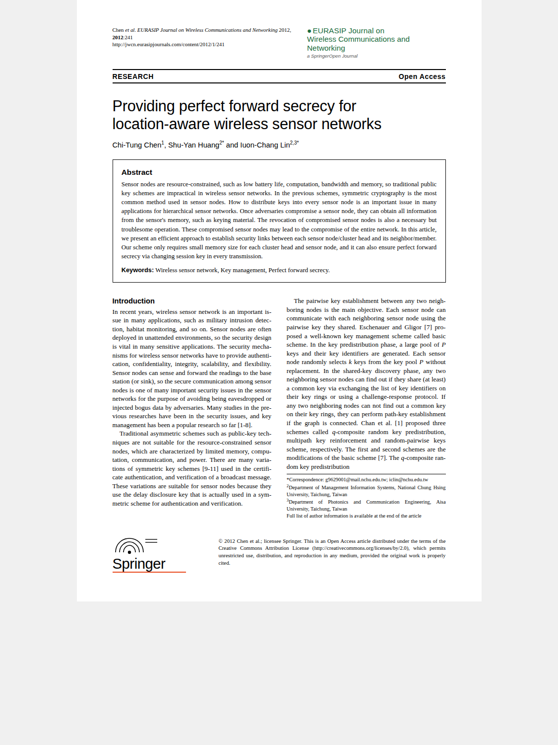Chen et al. EURASIP Journal on Wireless Communications and Networking 2012, 2012:241
http://jwcn.eurasipjournals.com/content/2012/1/241
●EURASIP Journal on
Wireless Communications and Networking
a SpringerOpen Journal
RESEARCH Open Access
Providing perfect forward secrecy for
location-aware wireless sensor networks
Chi-Tung Chen1, Shu-Yan Huang2* and Iuon-Chang Lin2,3*
Abstract
Sensor nodes are resource-constrained, such as low battery life, computation, bandwidth and memory, so traditional public key schemes are impractical in wireless sensor networks. In the previous schemes, symmetric cryptography is the most common method used in sensor nodes. How to distribute keys into every sensor node is an important issue in many applications for hierarchical sensor networks. Once adversaries compromise a sensor node, they can obtain all information from the sensor's memory, such as keying material. The revocation of compromised sensor nodes is also a necessary but troublesome operation. These compromised sensor nodes may lead to the compromise of the entire network. In this article, we present an efficient approach to establish security links between each sensor node/cluster head and its neighbor/member. Our scheme only requires small memory size for each cluster head and sensor node, and it can also ensure perfect forward secrecy via changing session key in every transmission.
Keywords: Wireless sensor network, Key management, Perfect forward secrecy.
Introduction
In recent years, wireless sensor network is an important issue in many applications, such as military intrusion detection, habitat monitoring, and so on. Sensor nodes are often deployed in unattended environments, so the security design is vital in many sensitive applications. The security mechanisms for wireless sensor networks have to provide authentication, confidentiality, integrity, scalability, and flexibility. Sensor nodes can sense and forward the readings to the base station (or sink), so the secure communication among sensor nodes is one of many important security issues in the sensor networks for the purpose of avoiding being eavesdropped or injected bogus data by adversaries. Many studies in the previous researches have been in the security issues, and key management has been a popular research so far [1-8].
Traditional asymmetric schemes such as public-key techniques are not suitable for the resource-constrained sensor nodes, which are characterized by limited memory, computation, communication, and power. There are many variations of symmetric key schemes [9-11] used in the certificate authentication, and verification of a broadcast message. These variations are suitable for sensor nodes because they use the delay disclosure key that is actually used in a symmetric scheme for authentication and verification.
The pairwise key establishment between any two neighboring nodes is the main objective. Each sensor node can communicate with each neighboring sensor node using the pairwise key they shared. Eschenauer and Gligor [7] proposed a well-known key management scheme called basic scheme. In the key predistribution phase, a large pool of P keys and their key identifiers are generated. Each sensor node randomly selects k keys from the key pool P without replacement. In the shared-key discovery phase, any two neighboring sensor nodes can find out if they share (at least) a common key via exchanging the list of key identifiers on their key rings or using a challenge-response protocol. If any two neighboring nodes can not find out a common key on their key rings, they can perform path-key establishment if the graph is connected. Chan et al. [1] proposed three schemes called q-composite random key predistribution, multipath key reinforcement and random-pairwise keys scheme, respectively. The first and second schemes are the modifications of the basic scheme [7]. The q-composite random key predistribution
*Correspondence: g9629001@mail.nchu.edu.tw; iclin@nchu.edu.tw
2Department of Management Information Systems, National Chung Hsing University, Taichung, Taiwan
3Department of Photonics and Communication Engineering, Aisa University, Taichung, Taiwan
Full list of author information is available at the end of the article
Springer
© 2012 Chen et al.; licensee Springer. This is an Open Access article distributed under the terms of the Creative Commons Attribution License (http://creativecommons.org/licenses/by/2.0), which permits unrestricted use, distribution, and reproduction in any medium, provided the original work is properly cited.